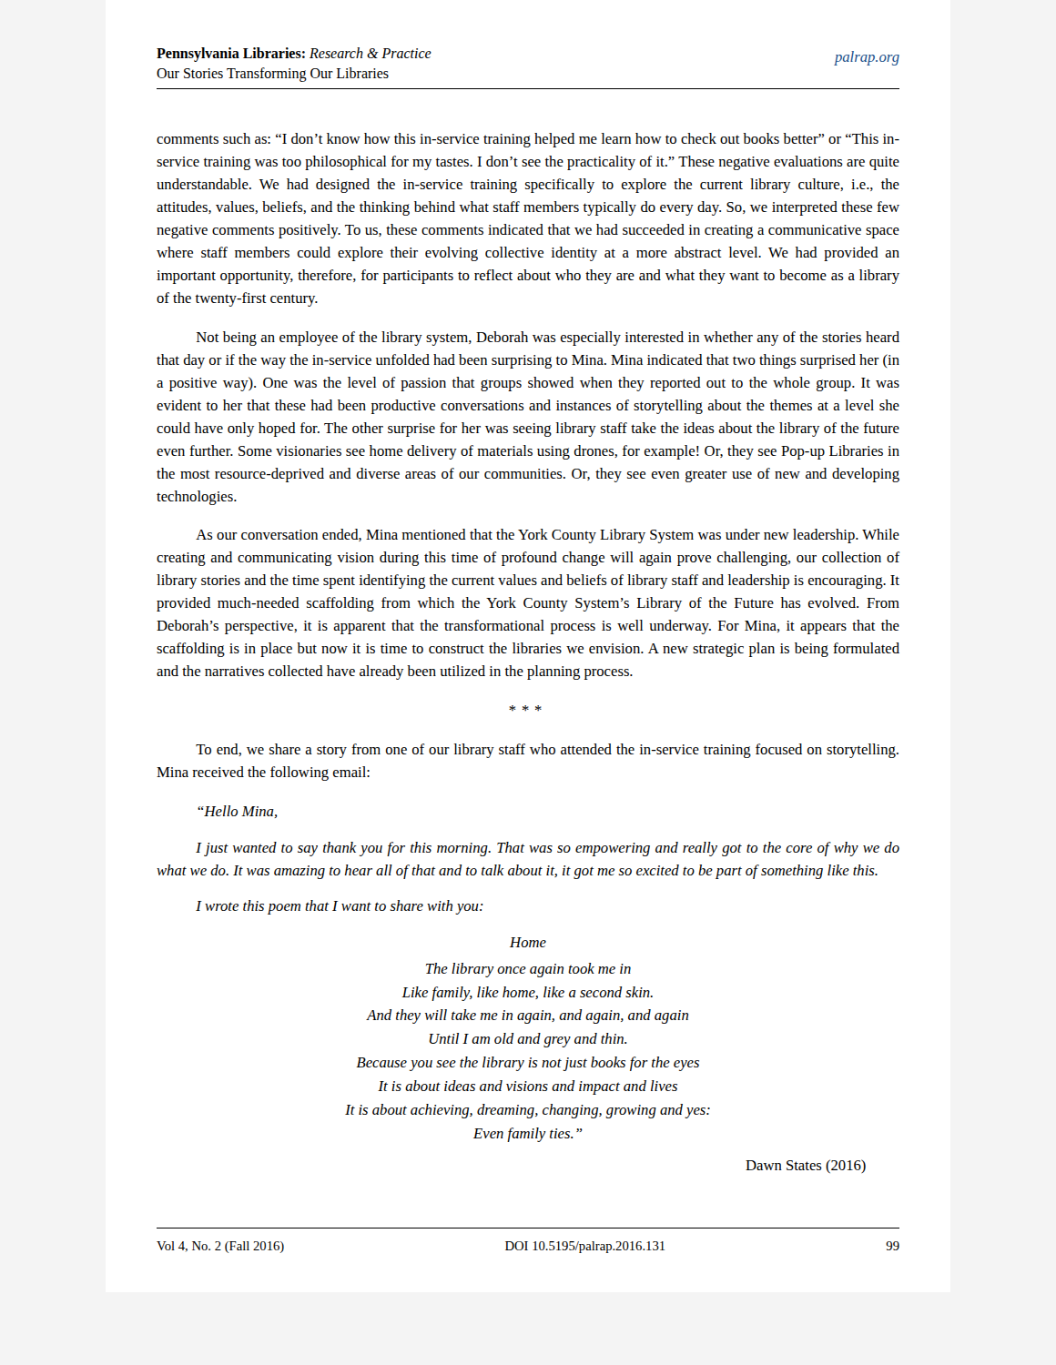Pennsylvania Libraries: Research & Practice Our Stories Transforming Our Libraries
palrap.org
comments such as: “I don’t know how this in-service training helped me learn how to check out books better” or “This in-service training was too philosophical for my tastes. I don’t see the practicality of it.” These negative evaluations are quite understandable. We had designed the in-service training specifically to explore the current library culture, i.e., the attitudes, values, beliefs, and the thinking behind what staff members typically do every day. So, we interpreted these few negative comments positively. To us, these comments indicated that we had succeeded in creating a communicative space where staff members could explore their evolving collective identity at a more abstract level. We had provided an important opportunity, therefore, for participants to reflect about who they are and what they want to become as a library of the twenty-first century.
Not being an employee of the library system, Deborah was especially interested in whether any of the stories heard that day or if the way the in-service unfolded had been surprising to Mina. Mina indicated that two things surprised her (in a positive way). One was the level of passion that groups showed when they reported out to the whole group. It was evident to her that these had been productive conversations and instances of storytelling about the themes at a level she could have only hoped for. The other surprise for her was seeing library staff take the ideas about the library of the future even further. Some visionaries see home delivery of materials using drones, for example! Or, they see Pop-up Libraries in the most resource-deprived and diverse areas of our communities. Or, they see even greater use of new and developing technologies.
As our conversation ended, Mina mentioned that the York County Library System was under new leadership. While creating and communicating vision during this time of profound change will again prove challenging, our collection of library stories and the time spent identifying the current values and beliefs of library staff and leadership is encouraging. It provided much-needed scaffolding from which the York County System’s Library of the Future has evolved. From Deborah’s perspective, it is apparent that the transformational process is well underway. For Mina, it appears that the scaffolding is in place but now it is time to construct the libraries we envision. A new strategic plan is being formulated and the narratives collected have already been utilized in the planning process.
***
To end, we share a story from one of our library staff who attended the in-service training focused on storytelling. Mina received the following email:
“Hello Mina,
I just wanted to say thank you for this morning. That was so empowering and really got to the core of why we do what we do. It was amazing to hear all of that and to talk about it, it got me so excited to be part of something like this.
I wrote this poem that I want to share with you:
Home
The library once again took me in
Like family, like home, like a second skin.
And they will take me in again, and again, and again
Until I am old and grey and thin.
Because you see the library is not just books for the eyes
It is about ideas and visions and impact and lives
It is about achieving, dreaming, changing, growing and yes:
Even family ties.”
Dawn States (2016)
Vol 4, No. 2 (Fall 2016) DOI 10.5195/palrap.2016.131 99